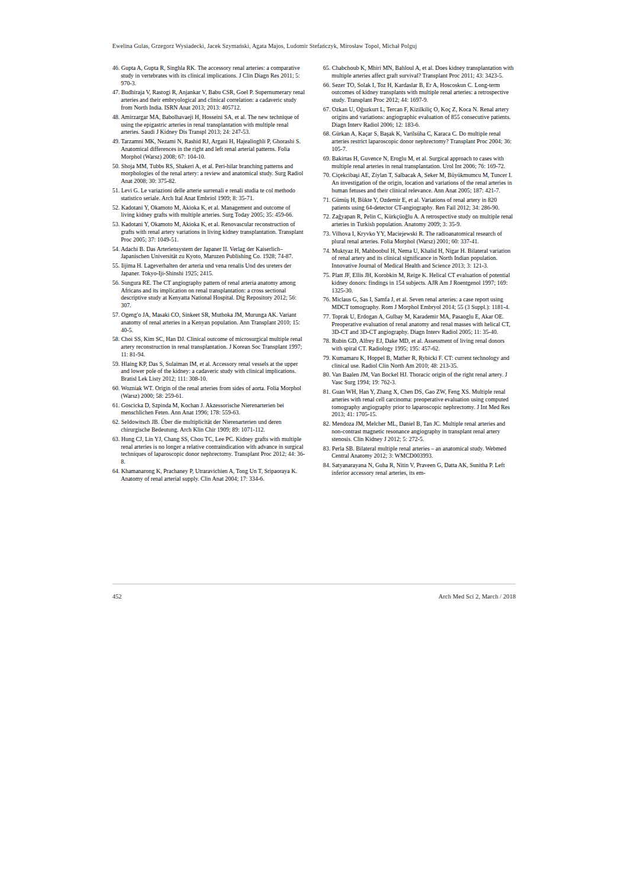Ewelina Gulas, Grzegorz Wysiadecki, Jacek Szymański, Agata Majos, Ludomir Stefańczyk, Mirosław Topol, Michał Polguj
Gupta A, Gupta R, Singhla RK. The accessory renal arteries: a comparative study in vertebrates with its clinical implications. J Clin Diagn Res 2011; 5: 970-3.
Budhiraja V, Rastogi R, Anjankar V, Babu CSR, Goel P. Supernumerary renal arteries and their embryological and clinical correlation: a cadaveric study from North India. ISRN Anat 2013; 2013: 405712.
Amirzargar MA, Babolhavaeji H, Hosseini SA, et al. The new technique of using the epigastric arteries in renal transplantation with multiple renal arteries. Saudi J Kidney Dis Transpl 2013; 24: 247-53.
Tarzamni MK, Nezami N, Rashid RJ, Argani H, Hajealioghli P, Ghorashi S. Anatomical differences in the right and left renal arterial patterns. Folia Morphol (Warsz) 2008; 67: 104-10.
Shoja MM, Tubbs RS, Shakeri A, et al. Peri-hilar branching patterns and morphologies of the renal artery: a review and anatomical study. Surg Radiol Anat 2008; 30: 375-82.
Levi G. Le variazioni delle arterie surrenali e renali studia te col methodo statistico seriale. Arch Ital Anat Embriol 1909; 8: 35-71.
Kadotani Y, Okamoto M, Akioka K, et al. Management and outcome of living kidney grafts with multiple arteries. Surg Today 2005; 35: 459-66.
Kadotani Y, Okamoto M, Akioka K, et al. Renovascular reconstruction of grafts with renal artery variations in living kidney transplantation. Transplant Proc 2005; 37: 1049-51.
Adachi B. Das Arteriensystem der Japaner II. Verlag der Kaiserlich–Japanischen Universität zu Kyoto, Maruzen Publishing Co. 1928; 74-87.
Iijima H. Lageverhalten der arteria und vena renalis Und des ureters der Japaner. Tokyo-Iji-Shinshi 1925; 2415.
Sungura RE. The CT angiography pattern of renal arteria anatomy among Africans and its implication on renal transplantation: a cross sectional descriptive study at Kenyatta National Hospital. Dig Repository 2012; 56: 307.
Ogeng'o JA, Masaki CO, Sinkeet SR, Muthoka JM, Murunga AK. Variant anatomy of renal arteries in a Kenyan population. Ann Transplant 2010; 15: 40-5.
Choi SS, Kim SC, Han DJ. Clinical outcome of microsurgical multiple renal artery reconstruction in renal transplantation. J Korean Soc Transplant 1997; 11: 81-94.
Hlaing KP, Das S, Sulaiman IM, et al. Accessory renal vessels at the upper and lower pole of the kidney: a cadaveric study with clinical implications. Bratisl Lek Listy 2012; 111: 308-10.
Wozniak WT. Origin of the renal arteries from sides of aorta. Folia Morphol (Warsz) 2000; 58: 259-61.
Goscicka D, Szpinda M, Kochan J. Akzessorische Nierenarterien bei menschlichen Feten. Ann Anat 1996; 178: 559-63.
Seldowitsch JB. Über die multiplicität der Nierenarterien und deren chirurgische Bedeutung. Arch Klin Chir 1909; 89: 1071-112.
Hung CJ, Lin YJ, Chang SS, Chou TC, Lee PC. Kidney grafts with multiple renal arteries is no longer a relative contraindication with advance in surgical techniques of laparoscopic donor nephrectomy. Transplant Proc 2012; 44: 36-8.
Khamanarong K, Prachaney P, Utraravichien A, Tong Un T, Sripaoraya K. Anatomy of renal arterial supply. Clin Anat 2004; 17: 334-6.
Chabchoub K, Mhiri MN, Bahloul A, et al. Does kidney transplantation with multiple arteries affect graft survival? Transplant Proc 2011; 43: 3423-5.
Sezer TO, Solak I, Toz H, Kardaslar B, Er A, Hoscoskun C. Long-term outcomes of kidney transplants with multiple renal arteries: a retrospective study. Transplant Proc 2012; 44: 1697-9.
Ozkan U, Oğuzkurt L, Tercan F, Kizilkiliç O, Koç Z, Koca N. Renal artery origins and variations: angiographic evaluation of 855 consecutive patients. Diagn Interv Radiol 2006; 12: 183-6.
Gürkan A, Kaçar S, Başak K, Varilsüha C, Karaca C. Do multiple renal arteries restrict laparoscopic donor nephrectomy? Transplant Proc 2004; 36: 105-7.
Bakirtas H, Guvence N, Eroglu M, et al. Surgical approach to cases with multiple renal arteries in renal transplantation. Urol Int 2006; 76: 169-72.
Ciçekcibaşi AE, Ziylan T, Salbacak A, Seker M, Büyükmumcu M, Tuncer I. An investigation of the origin, location and variations of the renal arteries in human fetuses and their clinical relevance. Ann Anat 2005; 187: 421-7.
Gümüş H, Bükte Y, Ozdemir E, et al. Variations of renal artery in 820 patients using 64-detector CT-angiography. Ren Fail 2012; 34: 286-90.
Zağyapan R, Pelin C, Kürkçüoğlu A. A retrospective study on multiple renal arteries in Turkish population. Anatomy 2009; 3: 35-9.
Vilhova I, Kryvko YY, Maciejewski R. The radioanatomical research of plural renal arteries. Folia Morphol (Warsz) 2001; 60: 337-41.
Muktyaz H, Mahboobul H, Nema U, Khalid H, Nigar H. Bilateral variation of renal artery and its clinical significance in North Indian population. Innovative Journal of Medical Health and Science 2013; 3: 121-3.
Platt JF, Ellis JH, Korobkin M, Reige K. Helical CT evaluation of potential kidney donors: findings in 154 subjects. AJR Am J Roentgenol 1997; 169: 1325-30.
Miclaus G, Sas I, Samfa J, et al. Seven renal arteries: a case report using MDCT tomography. Rom J Morphol Embryol 2014; 55 (3 Suppl.): 1181-4.
Toprak U, Erdogan A, Gulbay M, Karademir MA, Pasaoglu E, Akar OE. Preoperative evaluation of renal anatomy and renal masses with helical CT, 3D-CT and 3D-CT angiography. Diagn Interv Radiol 2005; 11: 35-40.
Rubin GD, Alfrey EJ, Dake MD, et al. Assessment of living renal donors with spiral CT. Radiology 1995; 195: 457-62.
Kumamaru K, Hoppel B, Mather R, Rybicki F. CT: current technology and clinical use. Radiol Clin North Am 2010; 48: 213-35.
Van Baalen JM, Van Bockel HJ. Thoracic origin of the right renal artery. J Vasc Surg 1994; 19: 762-3.
Guan WH, Han Y, Zhang X, Chen DS, Gao ZW, Feng XS. Multiple renal arteries with renal cell carcinoma: preoperative evaluation using computed tomography angiography prior to laparoscopic nephrectomy. J Int Med Res 2013; 41: 1705-15.
Mendoza JM, Melcher ML, Daniel B, Tan JC. Multiple renal arteries and non-contrast magnetic resonance angiography in transplant renal artery stenosis. Clin Kidney J 2012; 5: 272-5.
Perla SB. Bilateral multiple renal arteries – an anatomical study. Webmed Central Anatomy 2012; 3: WMCD003993.
Satyanarayana N, Guha R, Nitin V, Praveen G, Datta AK, Sunitha P. Left inferior accessory renal arteries, its em-
452
Arch Med Sci 2, March / 2018